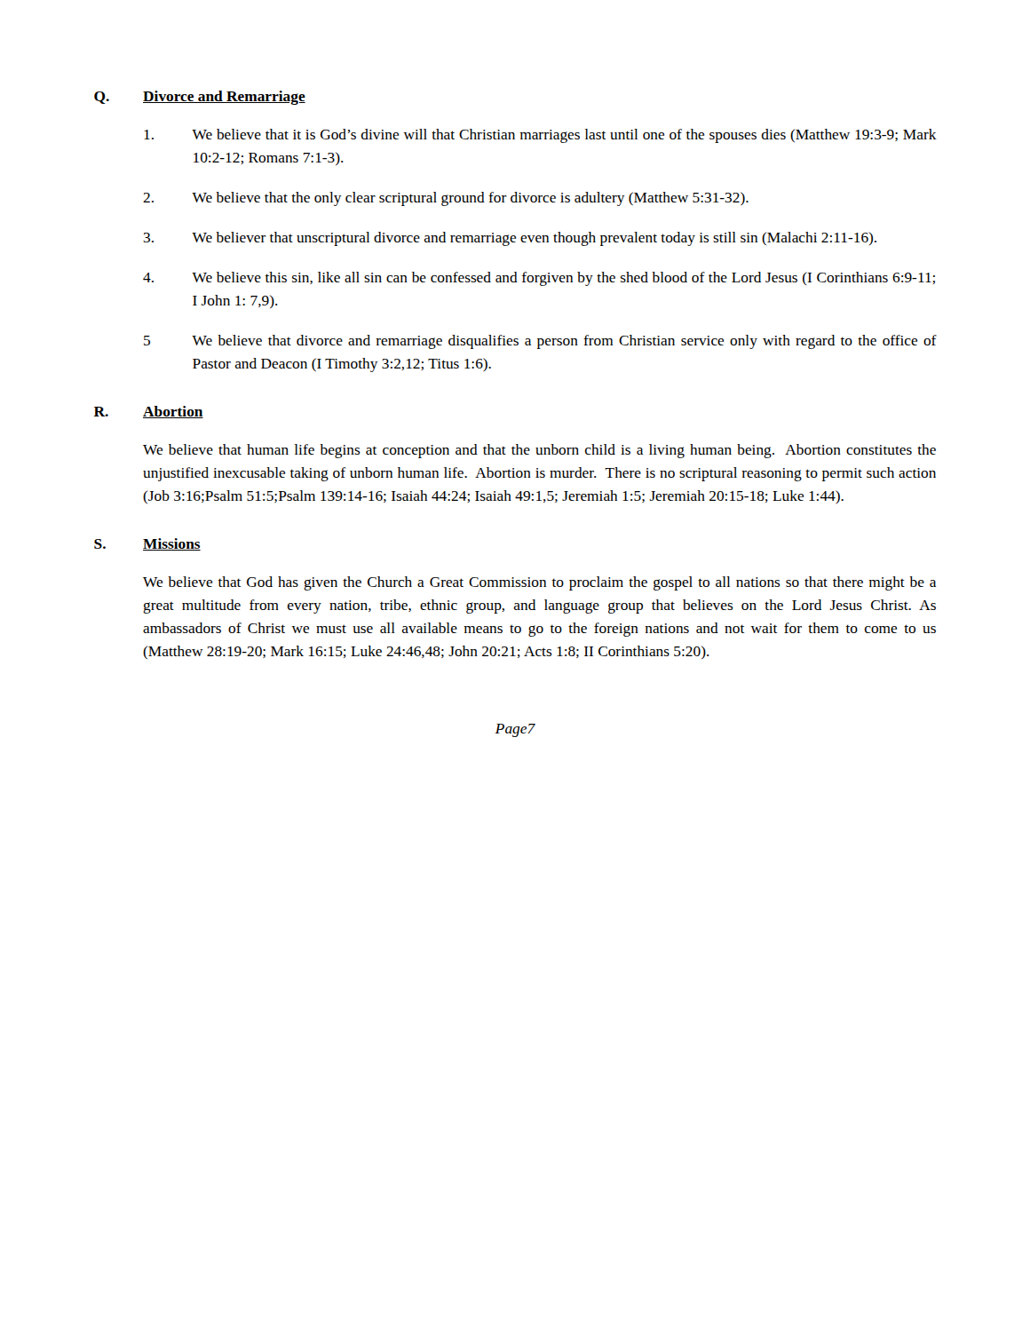Q. Divorce and Remarriage
1. We believe that it is God’s divine will that Christian marriages last until one of the spouses dies (Matthew 19:3-9; Mark 10:2-12; Romans 7:1-3).
2. We believe that the only clear scriptural ground for divorce is adultery (Matthew 5:31-32).
3. We believer that unscriptural divorce and remarriage even though prevalent today is still sin (Malachi 2:11-16).
4. We believe this sin, like all sin can be confessed and forgiven by the shed blood of the Lord Jesus (I Corinthians 6:9-11; I John 1: 7,9).
5 We believe that divorce and remarriage disqualifies a person from Christian service only with regard to the office of Pastor and Deacon (I Timothy 3:2,12; Titus 1:6).
R. Abortion
We believe that human life begins at conception and that the unborn child is a living human being. Abortion constitutes the unjustified inexcusable taking of unborn human life. Abortion is murder. There is no scriptural reasoning to permit such action (Job 3:16;Psalm 51:5;Psalm 139:14-16; Isaiah 44:24; Isaiah 49:1,5; Jeremiah 1:5; Jeremiah 20:15-18; Luke 1:44).
S. Missions
We believe that God has given the Church a Great Commission to proclaim the gospel to all nations so that there might be a great multitude from every nation, tribe, ethnic group, and language group that believes on the Lord Jesus Christ. As ambassadors of Christ we must use all available means to go to the foreign nations and not wait for them to come to us (Matthew 28:19-20; Mark 16:15; Luke 24:46,48; John 20:21; Acts 1:8; II Corinthians 5:20).
Page7